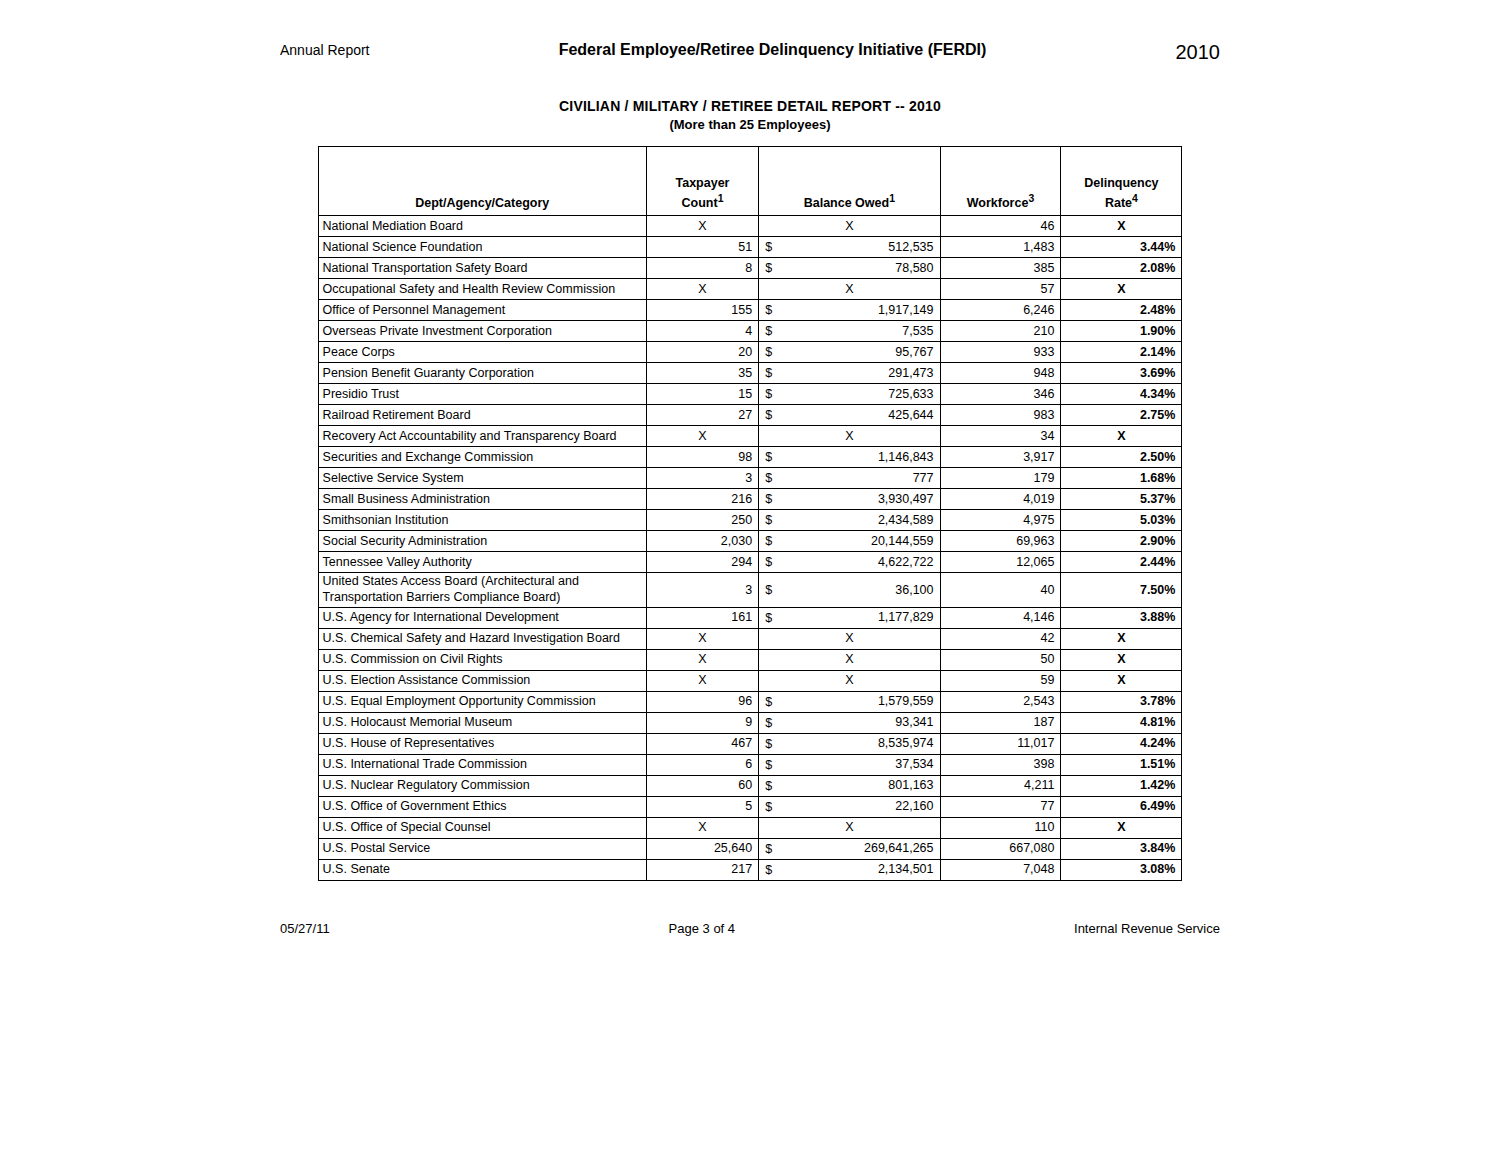Annual Report
Federal Employee/Retiree Delinquency Initiative (FERDI)
2010
CIVILIAN / MILITARY / RETIREE DETAIL REPORT -- 2010
(More than 25 Employees)
| Dept/Agency/Category | Taxpayer Count 1 | Balance Owed 1 | Workforce 3 | Delinquency Rate 4 |
| --- | --- | --- | --- | --- |
| National Mediation Board | X | X | 46 | X |
| National Science Foundation | 51 | $ 512,535 | 1,483 | 3.44% |
| National Transportation Safety Board | 8 | $ 78,580 | 385 | 2.08% |
| Occupational Safety and Health Review Commission | X | X | 57 | X |
| Office of Personnel Management | 155 | $ 1,917,149 | 6,246 | 2.48% |
| Overseas Private Investment Corporation | 4 | $ 7,535 | 210 | 1.90% |
| Peace Corps | 20 | $ 95,767 | 933 | 2.14% |
| Pension Benefit Guaranty Corporation | 35 | $ 291,473 | 948 | 3.69% |
| Presidio Trust | 15 | $ 725,633 | 346 | 4.34% |
| Railroad Retirement Board | 27 | $ 425,644 | 983 | 2.75% |
| Recovery Act Accountability and Transparency Board | X | X | 34 | X |
| Securities and Exchange Commission | 98 | $ 1,146,843 | 3,917 | 2.50% |
| Selective Service System | 3 | $ 777 | 179 | 1.68% |
| Small Business Administration | 216 | $ 3,930,497 | 4,019 | 5.37% |
| Smithsonian Institution | 250 | $ 2,434,589 | 4,975 | 5.03% |
| Social Security Administration | 2,030 | $ 20,144,559 | 69,963 | 2.90% |
| Tennessee Valley Authority | 294 | $ 4,622,722 | 12,065 | 2.44% |
| United States Access Board (Architectural and Transportation Barriers Compliance Board) | 3 | $ 36,100 | 40 | 7.50% |
| U.S. Agency for International Development | 161 | $ 1,177,829 | 4,146 | 3.88% |
| U.S. Chemical Safety and Hazard Investigation Board | X | X | 42 | X |
| U.S. Commission on Civil Rights | X | X | 50 | X |
| U.S. Election Assistance Commission | X | X | 59 | X |
| U.S. Equal Employment Opportunity Commission | 96 | $ 1,579,559 | 2,543 | 3.78% |
| U.S. Holocaust Memorial Museum | 9 | $ 93,341 | 187 | 4.81% |
| U.S. House of Representatives | 467 | $ 8,535,974 | 11,017 | 4.24% |
| U.S. International Trade Commission | 6 | $ 37,534 | 398 | 1.51% |
| U.S. Nuclear Regulatory Commission | 60 | $ 801,163 | 4,211 | 1.42% |
| U.S. Office of Government Ethics | 5 | $ 22,160 | 77 | 6.49% |
| U.S. Office of Special Counsel | X | X | 110 | X |
| U.S. Postal Service | 25,640 | $ 269,641,265 | 667,080 | 3.84% |
| U.S. Senate | 217 | $ 2,134,501 | 7,048 | 3.08% |
05/27/11
Page 3 of 4
Internal Revenue Service